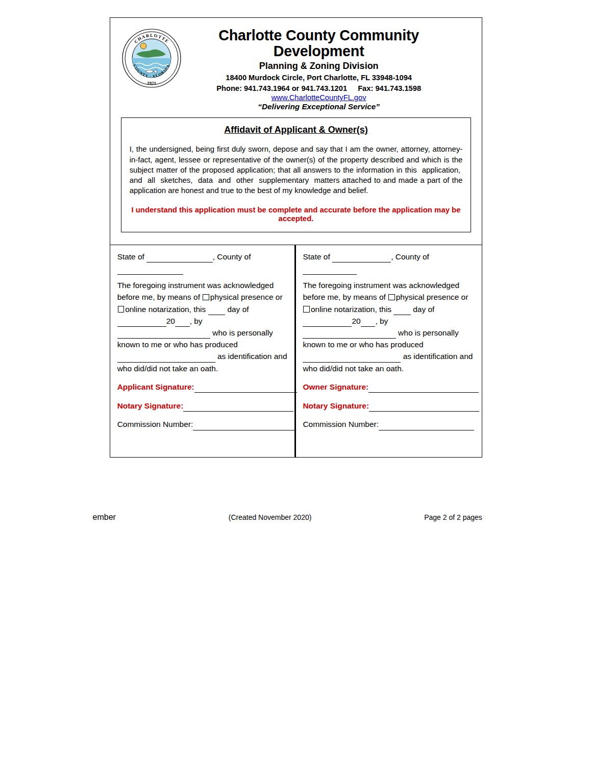CHARLOTTE COUNTY · FLORIDA 1921
Charlotte County Community Development
Planning & Zoning Division
18400 Murdock Circle, Port Charlotte, FL 33948-1094
Phone: 941.743.1964 or 941.743.1201 Fax: 941.743.1598
www.CharlotteCountyFL.gov
“Delivering Exceptional Service”
Affidavit of Applicant & Owner(s)
I, the undersigned, being first duly sworn, depose and say that I am the owner, attorney, attorney-in-fact, agent, lessee or representative of the owner(s) of the property described and which is the subject matter of the proposed application; that all answers to the information in this application, and all sketches, data and other supplementary matters attached to and made a part of the application are honest and true to the best of my knowledge and belief.
I understand this application must be complete and accurate before the application may be accepted.
State of , County of
The foregoing instrument was acknowledged before me, by means of physical presence or online notarization, this day of 20 , by who is personally known to me or who has produced as identification and who did/did not take an oath.
Applicant Signature:
Notary Signature:
Commission Number:
State of , County of
The foregoing instrument was acknowledged before me, by means of physical presence or online notarization, this day of 20 , by who is personally known to me or who has produced as identification and who did/did not take an oath.
Owner Signature:
Notary Signature:
Commission Number:
ember
(Created November 2020)
Page 2 of 2 pages